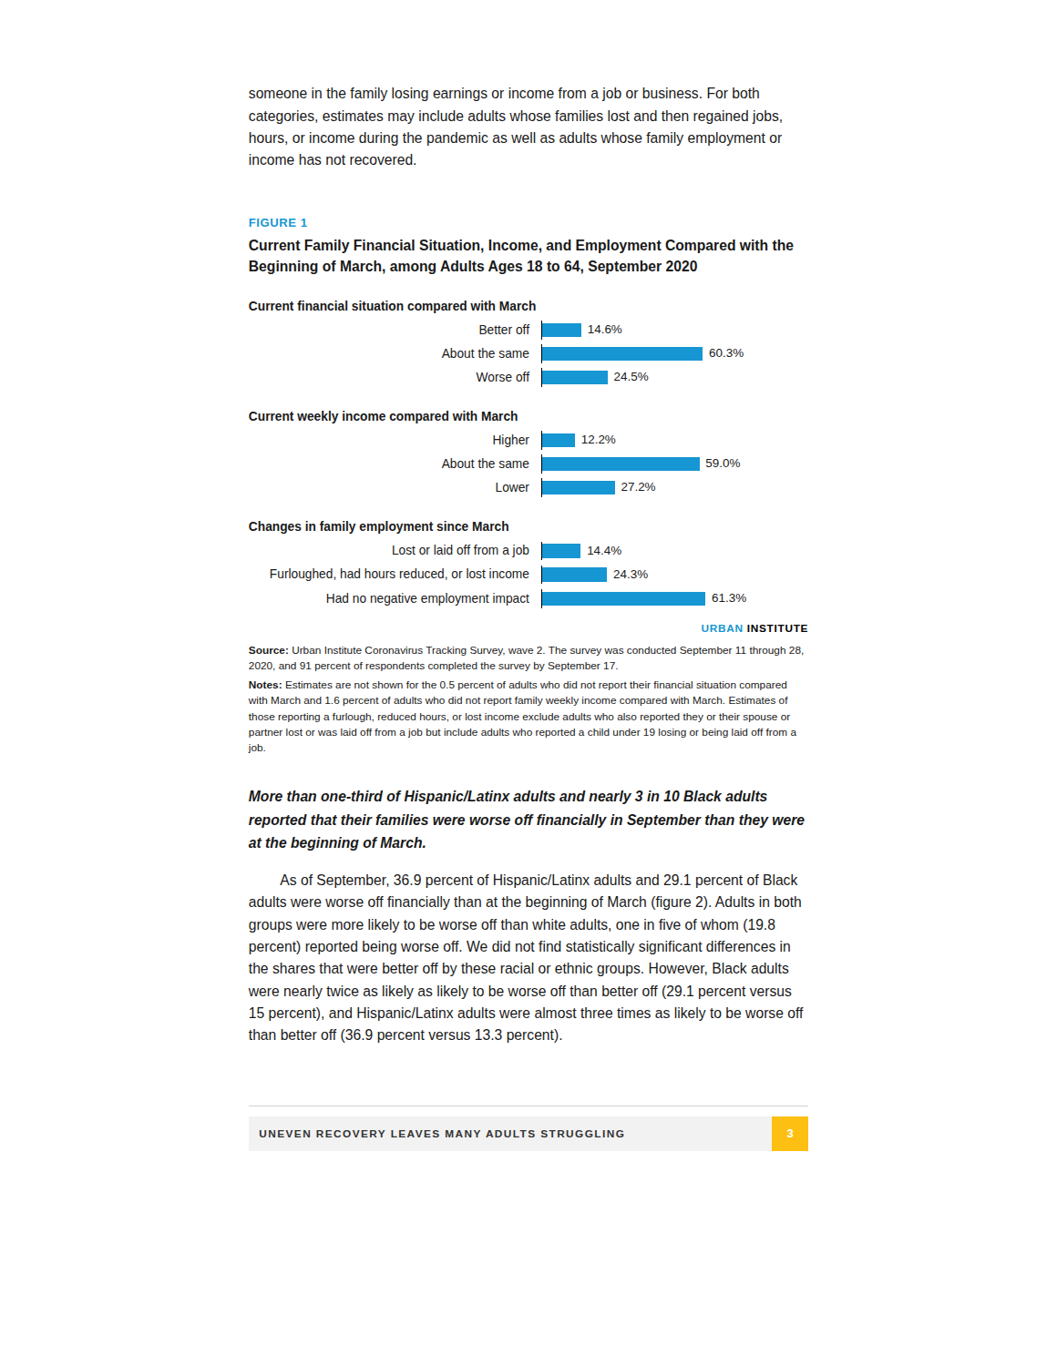someone in the family losing earnings or income from a job or business. For both categories, estimates may include adults whose families lost and then regained jobs, hours, or income during the pandemic as well as adults whose family employment or income has not recovered.
FIGURE 1
Current Family Financial Situation, Income, and Employment Compared with the Beginning of March, among Adults Ages 18 to 64, September 2020
Current financial situation compared with March
Better off
14.6%
About the same
60.3%
Worse off
24.5%
Current weekly income compared with March
Higher
12.2%
About the same
59.0%
Lower
27.2%
Changes in family employment since March
Lost or laid off from a job
14.4%
Furloughed, had hours reduced, or lost income
24.3%
Had no negative employment impact
61.3%
URBAN INSTITUTE
Source: Urban Institute Coronavirus Tracking Survey, wave 2. The survey was conducted September 11 through 28, 2020, and 91 percent of respondents completed the survey by September 17.
Notes: Estimates are not shown for the 0.5 percent of adults who did not report their financial situation compared with March and 1.6 percent of adults who did not report family weekly income compared with March. Estimates of those reporting a furlough, reduced hours, or lost income exclude adults who also reported they or their spouse or partner lost or was laid off from a job but include adults who reported a child under 19 losing or being laid off from a job.
More than one-third of Hispanic/Latinx adults and nearly 3 in 10 Black adults reported that their families were worse off financially in September than they were at the beginning of March.
As of September, 36.9 percent of Hispanic/Latinx adults and 29.1 percent of Black adults were worse off financially than at the beginning of March (figure 2). Adults in both groups were more likely to be worse off than white adults, one in five of whom (19.8 percent) reported being worse off. We did not find statistically significant differences in the shares that were better off by these racial or ethnic groups. However, Black adults were nearly twice as likely as likely to be worse off than better off (29.1 percent versus 15 percent), and Hispanic/Latinx adults were almost three times as likely to be worse off than better off (36.9 percent versus 13.3 percent).
UNEVEN RECOVERY LEAVES MANY ADULTS STRUGGLING
3